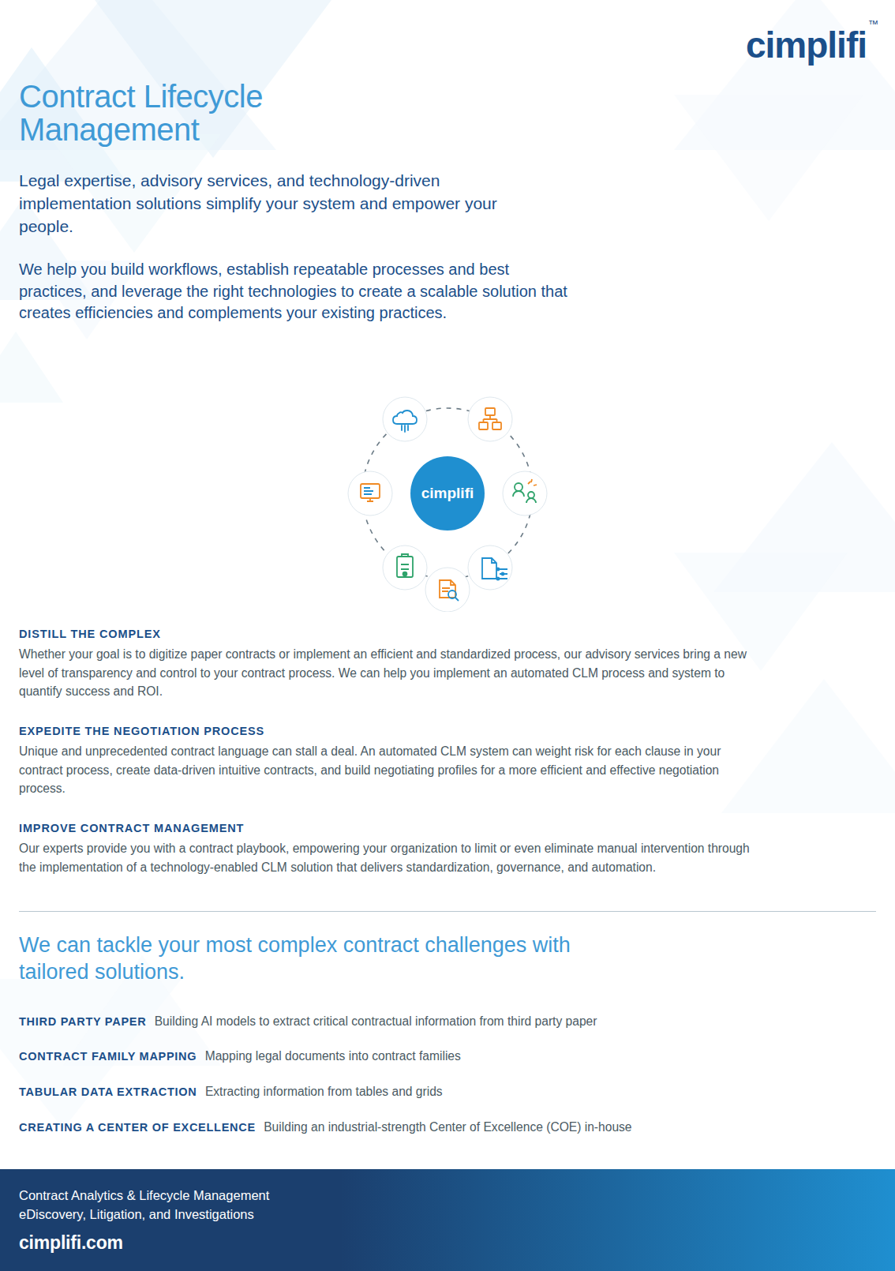cimplifi™
Contract Lifecycle
Management
Legal expertise, advisory services, and technology-driven implementation solutions simplify your system and empower your people.
We help you build workflows, establish repeatable processes and best practices, and leverage the right technologies to create a scalable solution that creates efficiencies and complements your existing practices.
cimplifi
Distill the Complex
Whether your goal is to digitize paper contracts or implement an efficient and standardized process, our advisory services bring a new level of transparency and control to your contract process. We can help you implement an automated CLM process and system to quantify success and ROI.
Expedite the Negotiation Process
Unique and unprecedented contract language can stall a deal. An automated CLM system can weight risk for each clause in your contract process, create data-driven intuitive contracts, and build negotiating profiles for a more efficient and effective negotiation process.
Improve Contract Management
Our experts provide you with a contract playbook, empowering your organization to limit or even eliminate manual intervention through the implementation of a technology-enabled CLM solution that delivers standardization, governance, and automation.
We can tackle your most complex contract challenges with tailored solutions.
Third Party Paper Building AI models to extract critical contractual information from third party paper
Contract Family Mapping Mapping legal documents into contract families
Tabular Data Extraction Extracting information from tables and grids
Creating a Center of Excellence Building an industrial-strength Center of Excellence (COE) in-house
Contract Analytics & Lifecycle Management
eDiscovery, Litigation, and Investigations
cimplifi.com